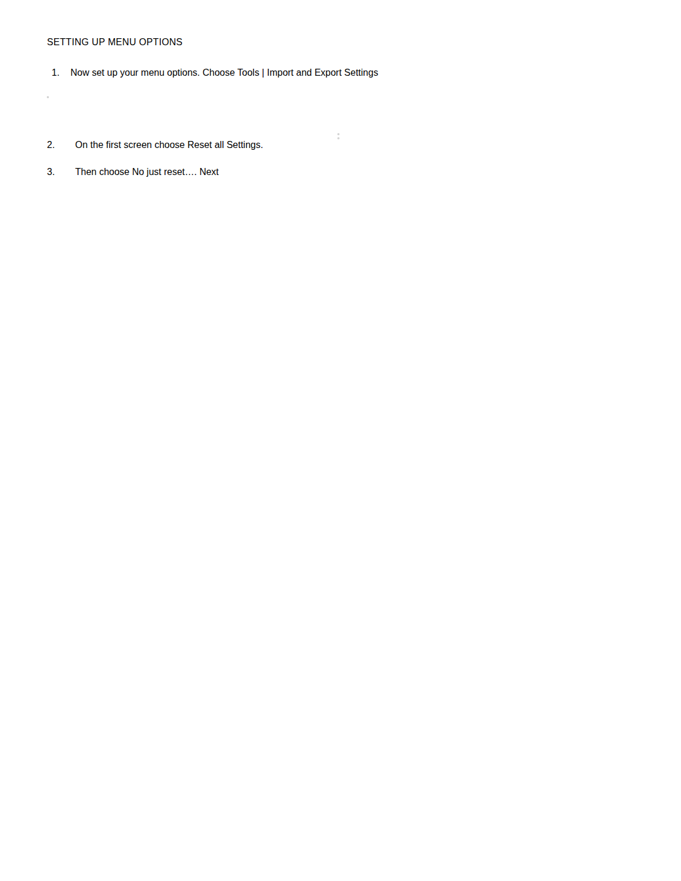SETTING UP MENU OPTIONS
Now set up your menu options. Choose Tools | Import and Export Settings
2. On the first screen choose Reset all Settings.
3. Then choose No just reset…. Next